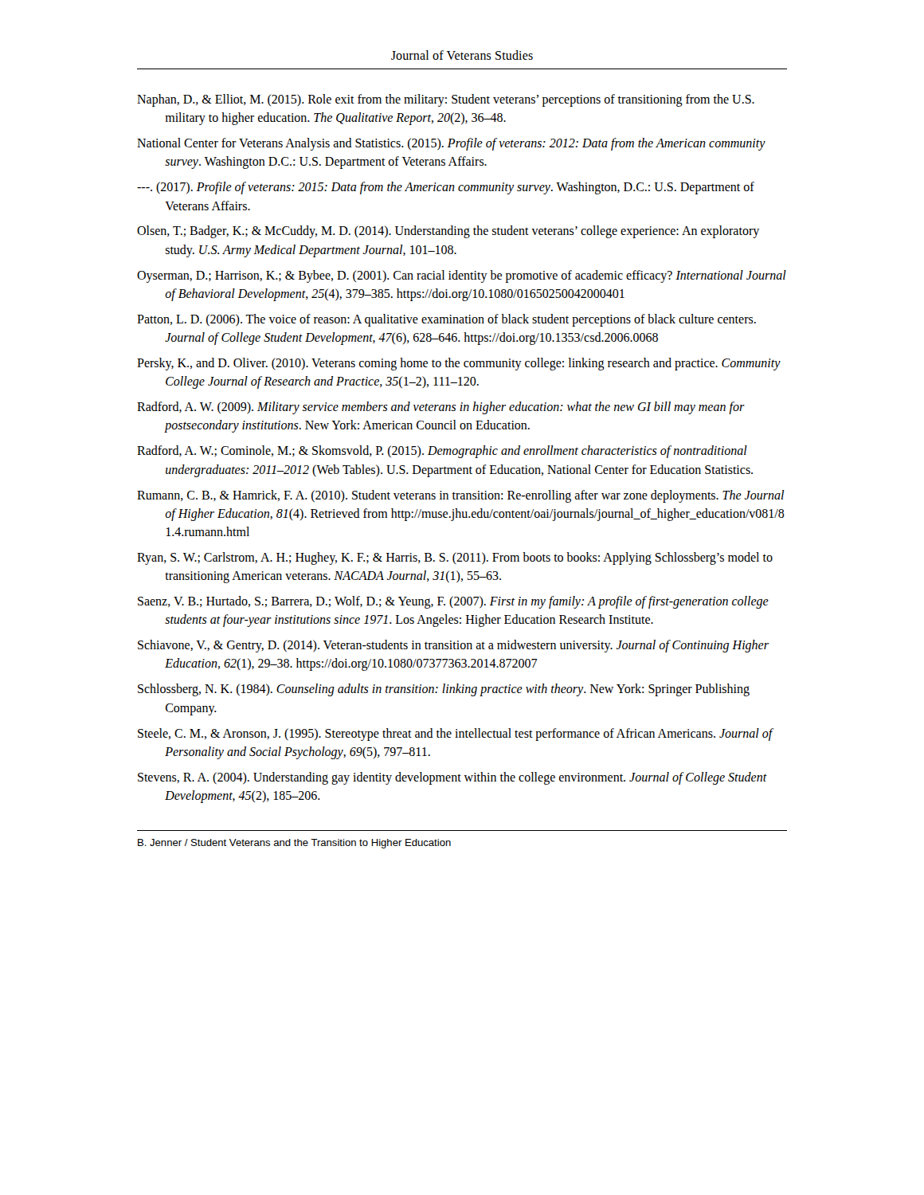Journal of Veterans Studies
Naphan, D., & Elliot, M. (2015). Role exit from the military: Student veterans’ perceptions of transitioning from the U.S. military to higher education. The Qualitative Report, 20(2), 36–48.
National Center for Veterans Analysis and Statistics. (2015). Profile of veterans: 2012: Data from the American community survey. Washington D.C.: U.S. Department of Veterans Affairs.
---. (2017). Profile of veterans: 2015: Data from the American community survey. Washington, D.C.: U.S. Department of Veterans Affairs.
Olsen, T.; Badger, K.; & McCuddy, M. D. (2014). Understanding the student veterans’ college experience: An exploratory study. U.S. Army Medical Department Journal, 101–108.
Oyserman, D.; Harrison, K.; & Bybee, D. (2001). Can racial identity be promotive of academic efficacy? International Journal of Behavioral Development, 25(4), 379–385. https://doi.org/10.1080/01650250042000401
Patton, L. D. (2006). The voice of reason: A qualitative examination of black student perceptions of black culture centers. Journal of College Student Development, 47(6), 628–646. https://doi.org/10.1353/csd.2006.0068
Persky, K., and D. Oliver. (2010). Veterans coming home to the community college: linking research and practice. Community College Journal of Research and Practice, 35(1–2), 111–120.
Radford, A. W. (2009). Military service members and veterans in higher education: what the new GI bill may mean for postsecondary institutions. New York: American Council on Education.
Radford, A. W.; Cominole, M.; & Skomsvold, P. (2015). Demographic and enrollment characteristics of nontraditional undergraduates: 2011–2012 (Web Tables). U.S. Department of Education, National Center for Education Statistics.
Rumann, C. B., & Hamrick, F. A. (2010). Student veterans in transition: Re-enrolling after war zone deployments. The Journal of Higher Education, 81(4). Retrieved from http://muse.jhu.edu/content/oai/journals/journal_of_higher_education/v081/81.4.rumann.html
Ryan, S. W.; Carlstrom, A. H.; Hughey, K. F.; & Harris, B. S. (2011). From boots to books: Applying Schlossberg’s model to transitioning American veterans. NACADA Journal, 31(1), 55–63.
Saenz, V. B.; Hurtado, S.; Barrera, D.; Wolf, D.; & Yeung, F. (2007). First in my family: A profile of first-generation college students at four-year institutions since 1971. Los Angeles: Higher Education Research Institute.
Schiavone, V., & Gentry, D. (2014). Veteran-students in transition at a midwestern university. Journal of Continuing Higher Education, 62(1), 29–38. https://doi.org/10.1080/07377363.2014.872007
Schlossberg, N. K. (1984). Counseling adults in transition: linking practice with theory. New York: Springer Publishing Company.
Steele, C. M., & Aronson, J. (1995). Stereotype threat and the intellectual test performance of African Americans. Journal of Personality and Social Psychology, 69(5), 797–811.
Stevens, R. A. (2004). Understanding gay identity development within the college environment. Journal of College Student Development, 45(2), 185–206.
B. Jenner / Student Veterans and the Transition to Higher Education